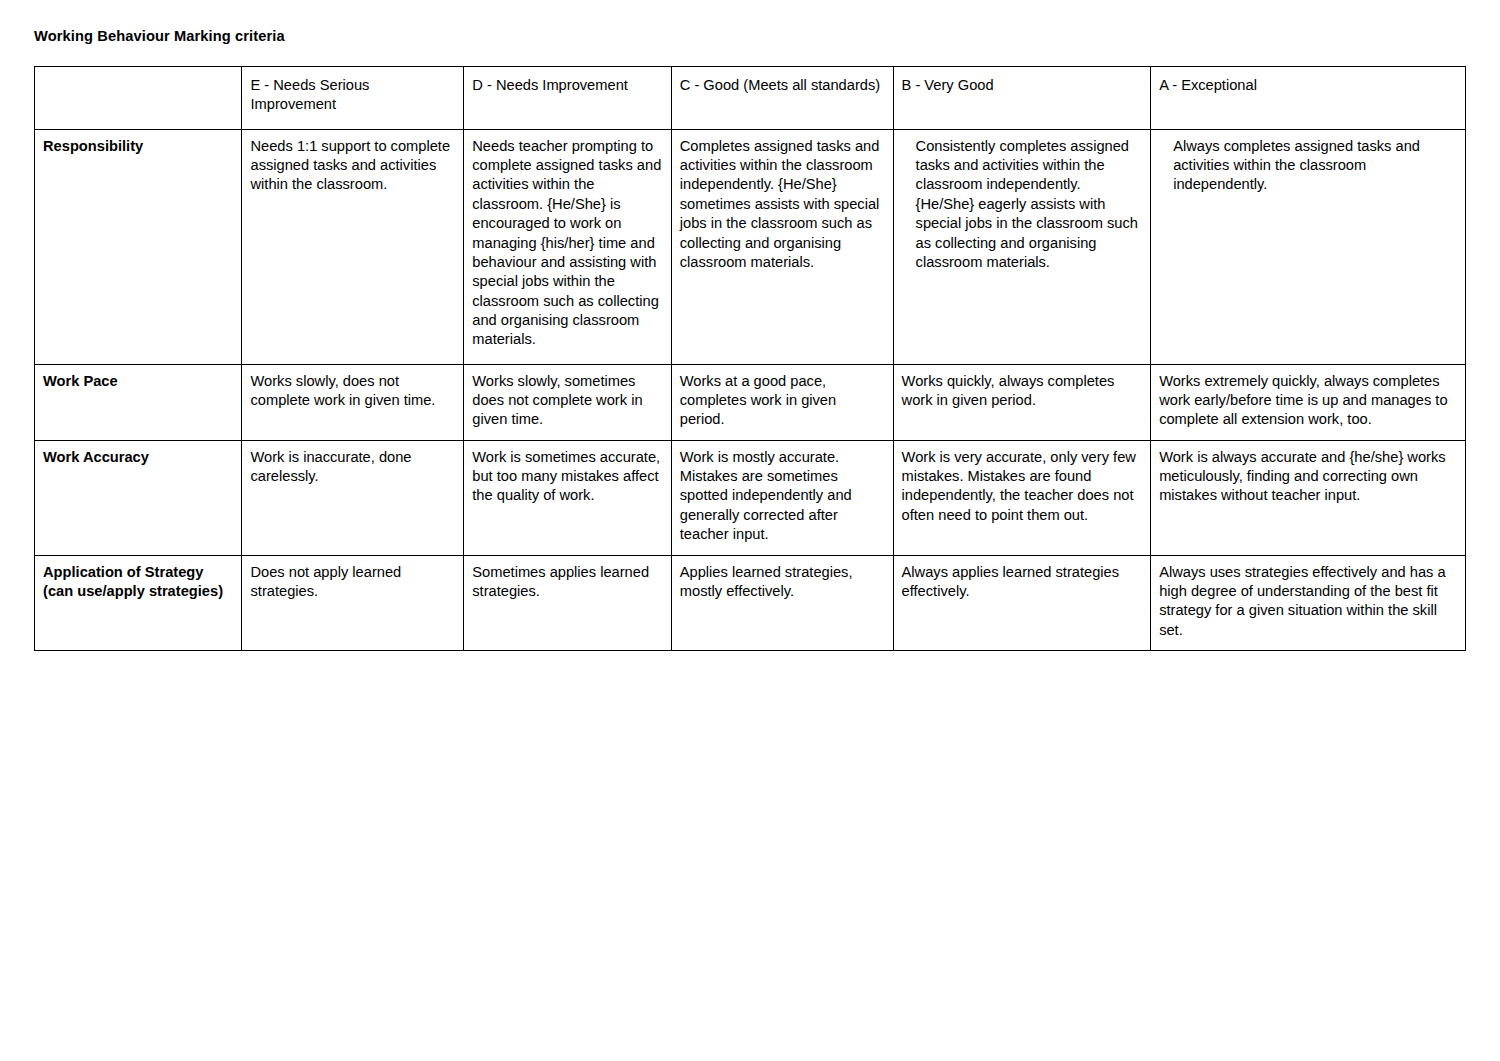Working Behaviour Marking criteria
| | E - Needs Serious Improvement | D - Needs Improvement | C - Good (Meets all standards) | B - Very Good | A - Exceptional |
| --- | --- | --- | --- | --- | --- |
| Responsibility | Needs 1:1 support to complete assigned tasks and activities within the classroom. | Needs teacher prompting to complete assigned tasks and activities within the classroom. {He/She} is encouraged to work on managing {his/her} time and behaviour and assisting with special jobs within the classroom such as collecting and organising classroom materials. | Completes assigned tasks and activities within the classroom independently. {He/She} sometimes assists with special jobs in the classroom such as collecting and organising classroom materials. | Consistently completes assigned tasks and activities within the classroom independently. {He/She} eagerly assists with special jobs in the classroom such as collecting and organising classroom materials. | Always completes assigned tasks and activities within the classroom independently. |
| Work Pace | Works slowly, does not complete work in given time. | Works slowly, sometimes does not complete work in given time. | Works at a good pace, completes work in given period. | Works quickly, always completes work in given period. | Works extremely quickly, always completes work early/before time is up and manages to complete all extension work, too. |
| Work Accuracy | Work is inaccurate, done carelessly. | Work is sometimes accurate, but too many mistakes affect the quality of work. | Work is mostly accurate. Mistakes are sometimes spotted independently and generally corrected after teacher input. | Work is very accurate, only very few mistakes. Mistakes are found independently, the teacher does not often need to point them out. | Work is always accurate and {he/she} works meticulously, finding and correcting own mistakes without teacher input. |
| Application of Strategy (can use/apply strategies) | Does not apply learned strategies. | Sometimes applies learned strategies. | Applies learned strategies, mostly effectively. | Always applies learned strategies effectively. | Always uses strategies effectively and has a high degree of understanding of the best fit strategy for a given situation within the skill set. |